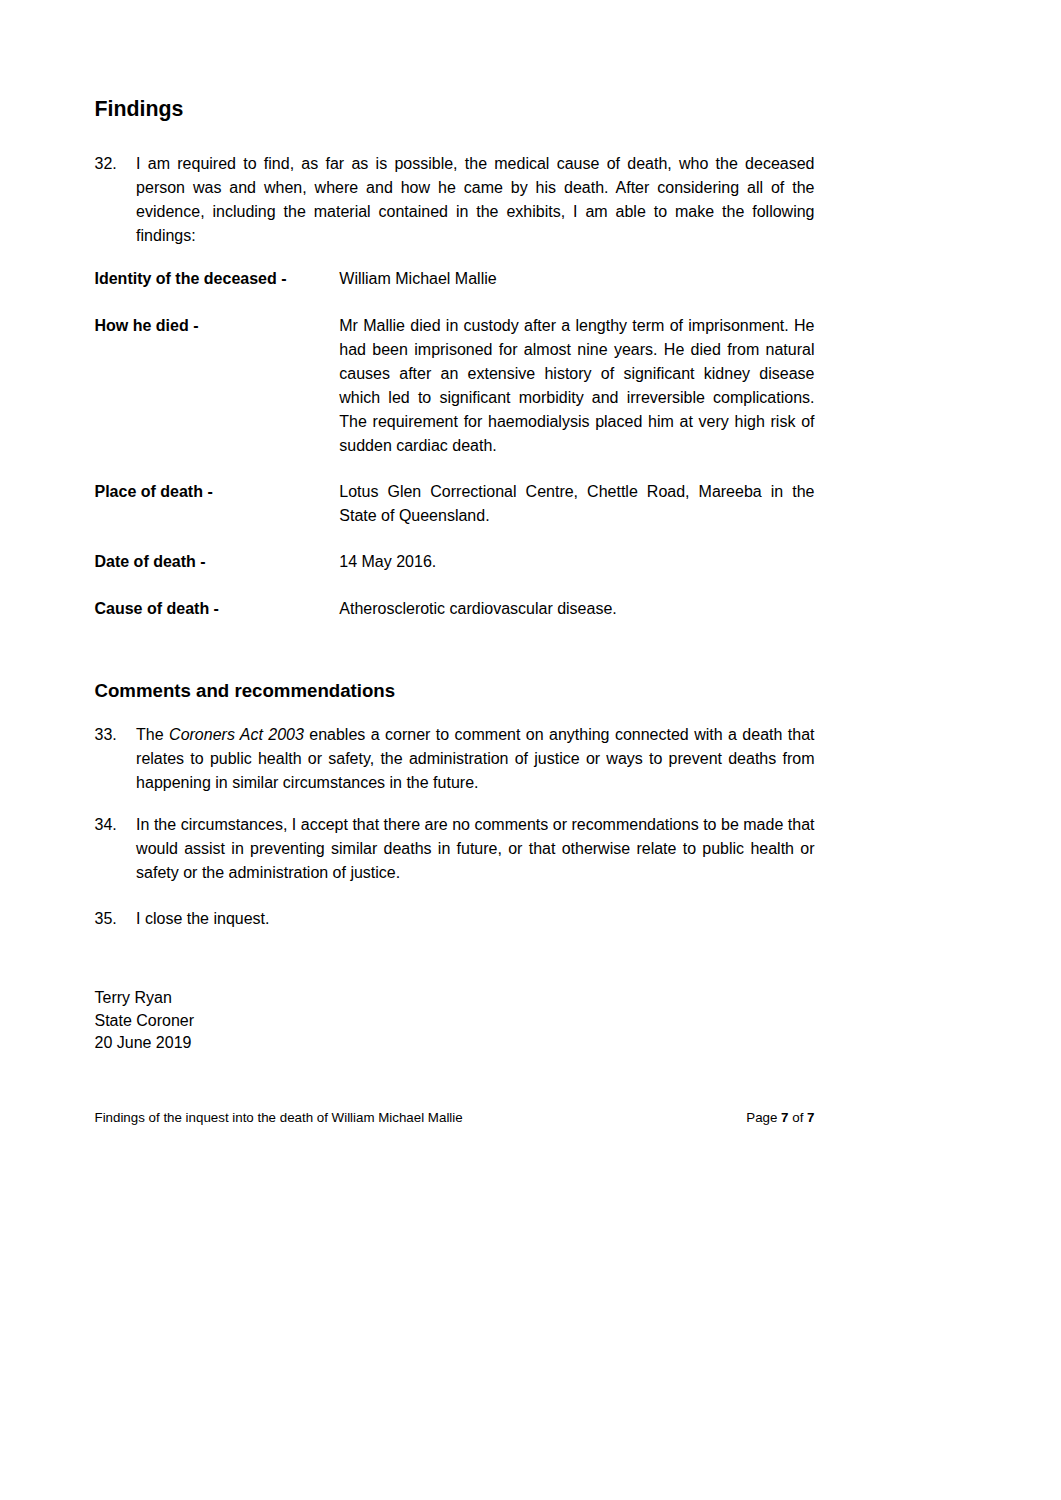Findings
I am required to find, as far as is possible, the medical cause of death, who the deceased person was and when, where and how he came by his death. After considering all of the evidence, including the material contained in the exhibits, I am able to make the following findings:
| Identity of the deceased - | William Michael Mallie |
| How he died - | Mr Mallie died in custody after a lengthy term of imprisonment. He had been imprisoned for almost nine years. He died from natural causes after an extensive history of significant kidney disease which led to significant morbidity and irreversible complications. The requirement for haemodialysis placed him at very high risk of sudden cardiac death. |
| Place of death - | Lotus Glen Correctional Centre, Chettle Road, Mareeba in the State of Queensland. |
| Date of death - | 14 May 2016. |
| Cause of death - | Atherosclerotic cardiovascular disease. |
Comments and recommendations
The Coroners Act 2003 enables a corner to comment on anything connected with a death that relates to public health or safety, the administration of justice or ways to prevent deaths from happening in similar circumstances in the future.
In the circumstances, I accept that there are no comments or recommendations to be made that would assist in preventing similar deaths in future, or that otherwise relate to public health or safety or the administration of justice.
I close the inquest.
Terry Ryan
State Coroner
20 June 2019
Findings of the inquest into the death of William Michael Mallie Page 7 of 7